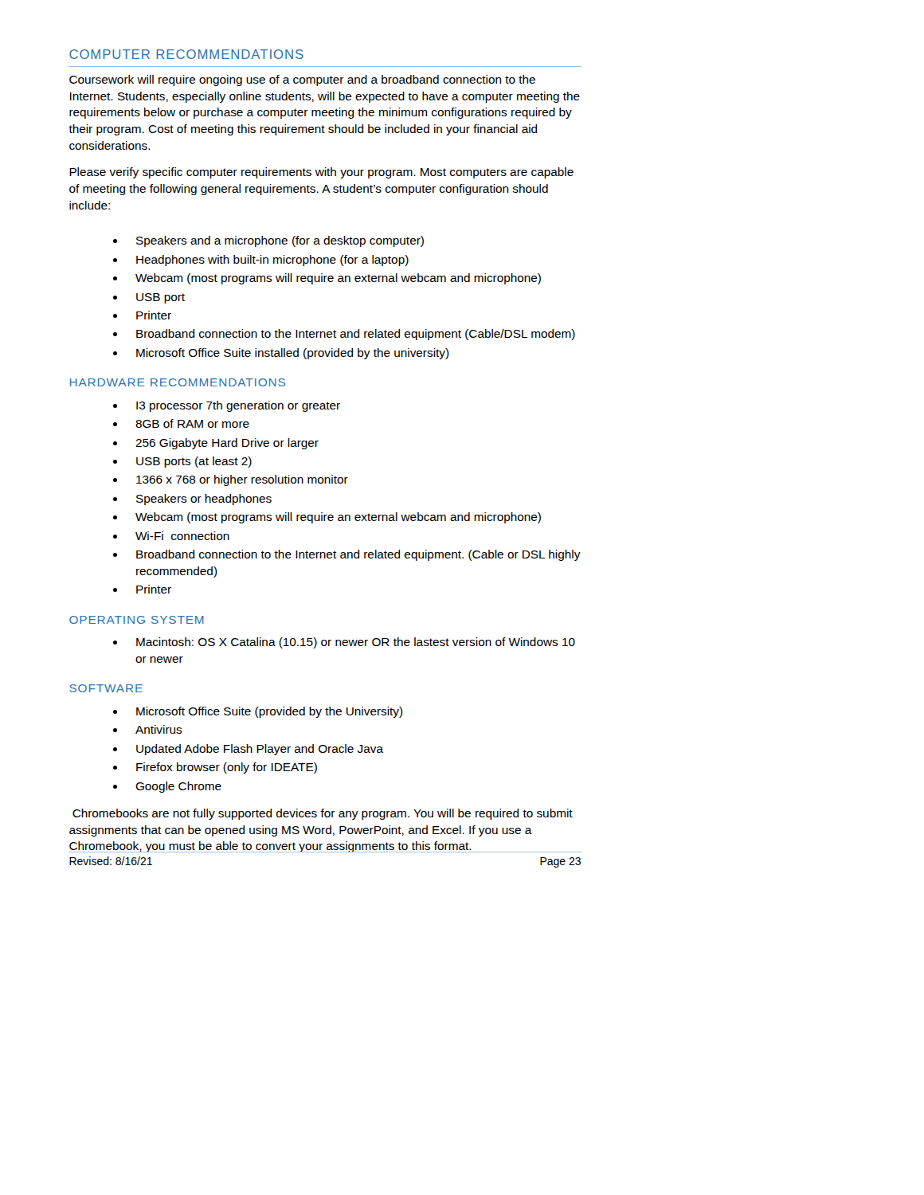Computer Recommendations
Coursework will require ongoing use of a computer and a broadband connection to the Internet. Students, especially online students, will be expected to have a computer meeting the requirements below or purchase a computer meeting the minimum configurations required by their program. Cost of meeting this requirement should be included in your financial aid considerations.
Please verify specific computer requirements with your program. Most computers are capable of meeting the following general requirements. A student’s computer configuration should include:
Speakers and a microphone (for a desktop computer)
Headphones with built-in microphone (for a laptop)
Webcam (most programs will require an external webcam and microphone)
USB port
Printer
Broadband connection to the Internet and related equipment (Cable/DSL modem)
Microsoft Office Suite installed (provided by the university)
Hardware Recommendations
I3 processor 7th generation or greater
8GB of RAM or more
256 Gigabyte Hard Drive or larger
USB ports (at least 2)
1366 x 768 or higher resolution monitor
Speakers or headphones
Webcam (most programs will require an external webcam and microphone)
Wi-Fi connection
Broadband connection to the Internet and related equipment. (Cable or DSL highly recommended)
Printer
Operating System
Macintosh: OS X Catalina (10.15) or newer OR the lastest version of Windows 10 or newer
Software
Microsoft Office Suite (provided by the University)
Antivirus
Updated Adobe Flash Player and Oracle Java
Firefox browser (only for IDEATE)
Google Chrome
Chromebooks are not fully supported devices for any program. You will be required to submit assignments that can be opened using MS Word, PowerPoint, and Excel. If you use a Chromebook, you must be able to convert your assignments to this format.
Revised: 8/16/21 Page 23